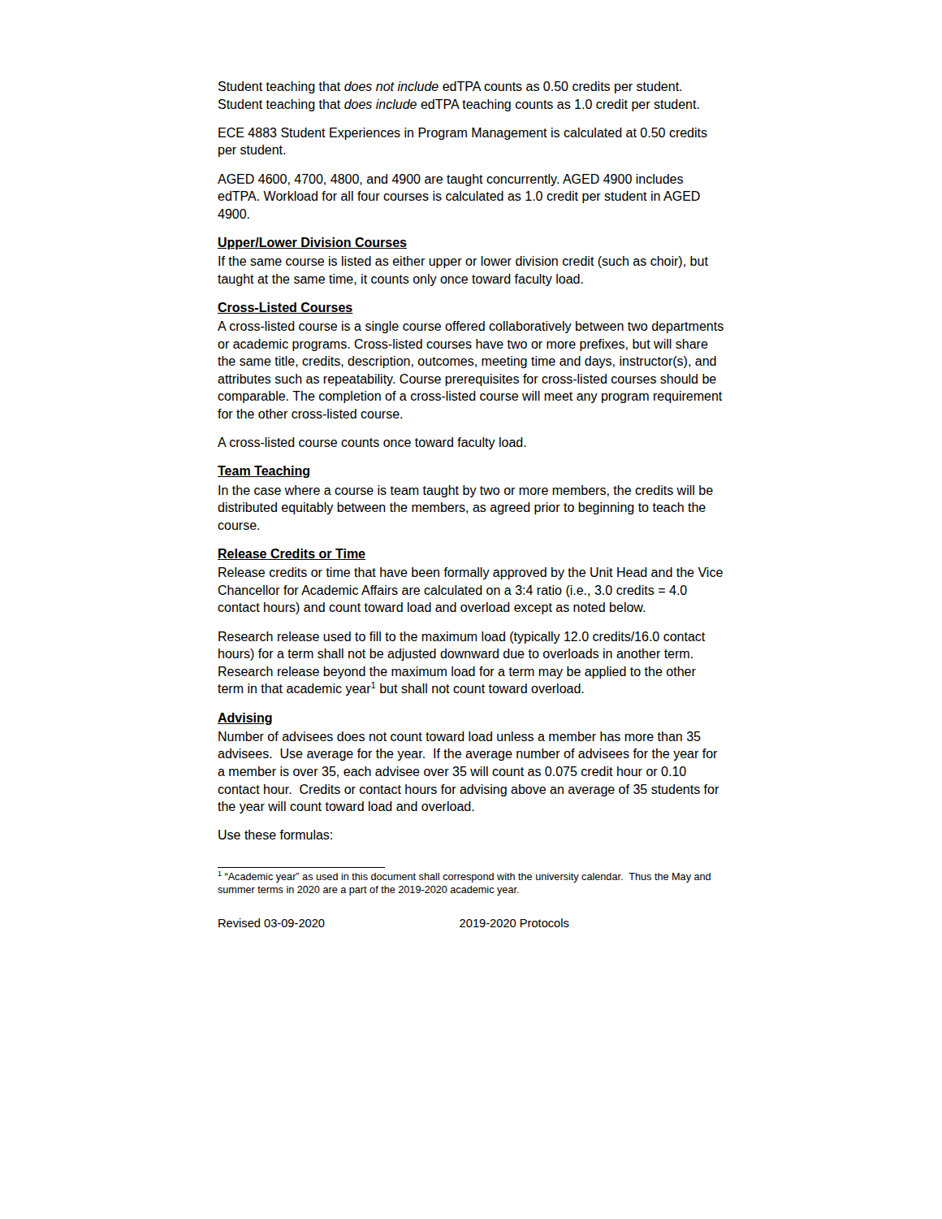Student teaching that does not include edTPA counts as 0.50 credits per student.
Student teaching that does include edTPA teaching counts as 1.0 credit per student.
ECE 4883 Student Experiences in Program Management is calculated at 0.50 credits per student.
AGED 4600, 4700, 4800, and 4900 are taught concurrently. AGED 4900 includes edTPA. Workload for all four courses is calculated as 1.0 credit per student in AGED 4900.
Upper/Lower Division Courses
If the same course is listed as either upper or lower division credit (such as choir), but taught at the same time, it counts only once toward faculty load.
Cross-Listed Courses
A cross-listed course is a single course offered collaboratively between two departments or academic programs. Cross-listed courses have two or more prefixes, but will share the same title, credits, description, outcomes, meeting time and days, instructor(s), and attributes such as repeatability. Course prerequisites for cross-listed courses should be comparable. The completion of a cross-listed course will meet any program requirement for the other cross-listed course.
A cross-listed course counts once toward faculty load.
Team Teaching
In the case where a course is team taught by two or more members, the credits will be distributed equitably between the members, as agreed prior to beginning to teach the course.
Release Credits or Time
Release credits or time that have been formally approved by the Unit Head and the Vice Chancellor for Academic Affairs are calculated on a 3:4 ratio (i.e., 3.0 credits = 4.0 contact hours) and count toward load and overload except as noted below.
Research release used to fill to the maximum load (typically 12.0 credits/16.0 contact hours) for a term shall not be adjusted downward due to overloads in another term. Research release beyond the maximum load for a term may be applied to the other term in that academic year1 but shall not count toward overload.
Advising
Number of advisees does not count toward load unless a member has more than 35 advisees. Use average for the year. If the average number of advisees for the year for a member is over 35, each advisee over 35 will count as 0.075 credit hour or 0.10 contact hour. Credits or contact hours for advising above an average of 35 students for the year will count toward load and overload.
Use these formulas:
1 “Academic year” as used in this document shall correspond with the university calendar. Thus the May and summer terms in 2020 are a part of the 2019-2020 academic year.
Revised 03-09-2020
2019-2020 Protocols